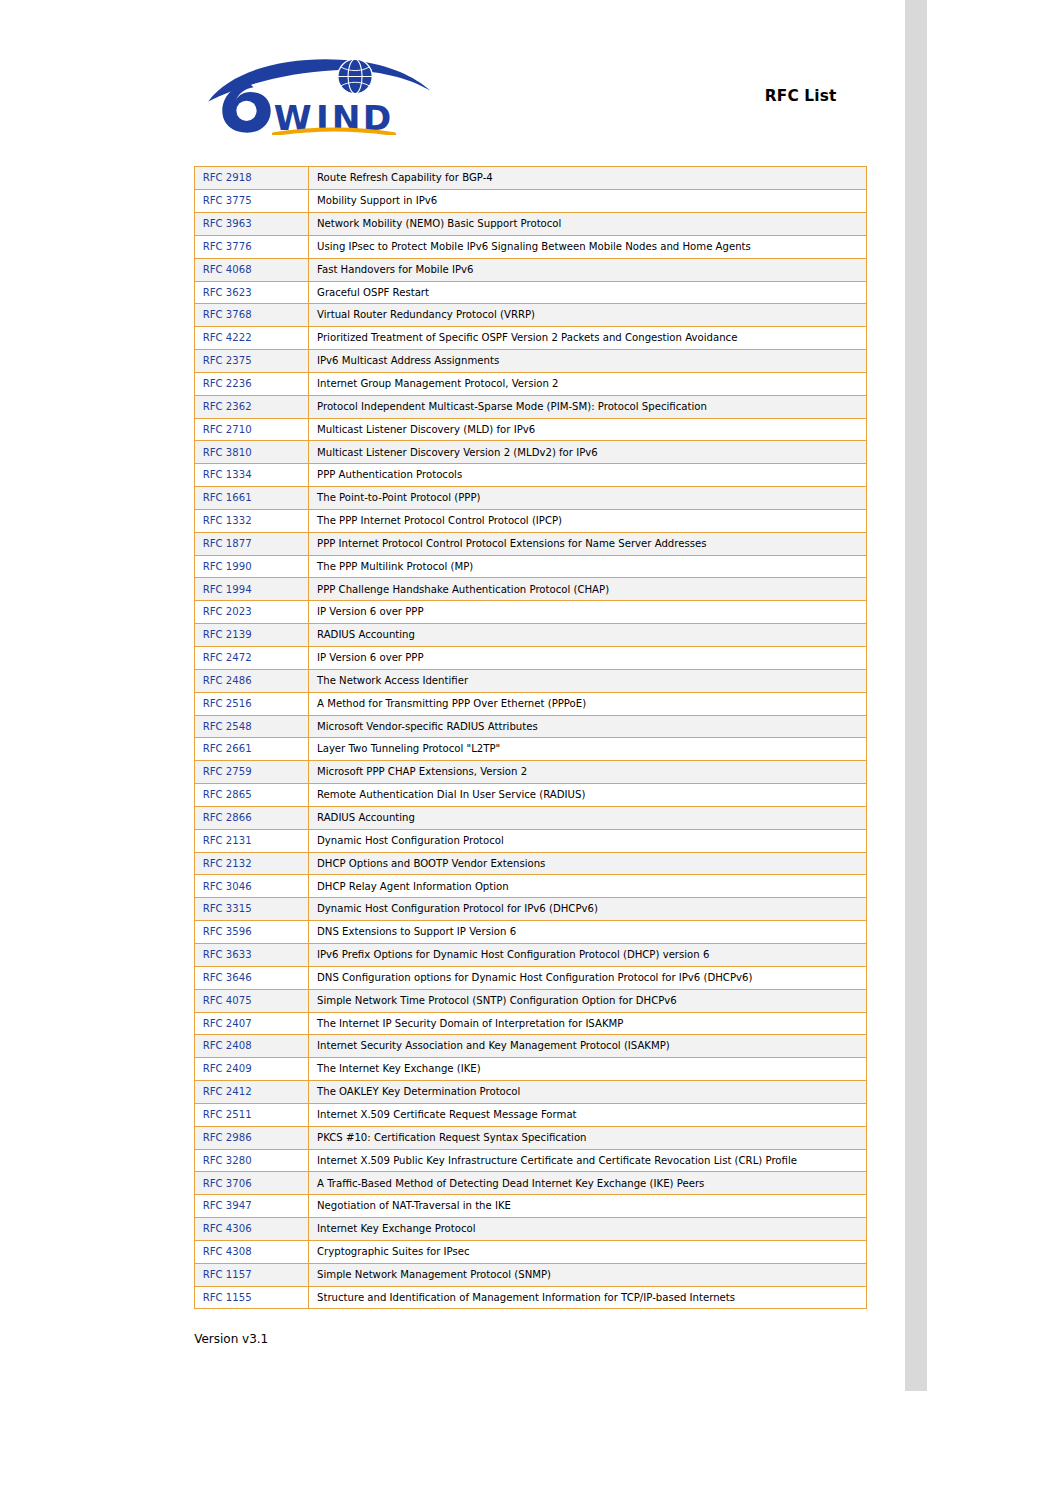6WIND W I N D
RFC List
| RFC 2918 | Route Refresh Capability for BGP-4 |
| RFC 3775 | Mobility Support in IPv6 |
| RFC 3963 | Network Mobility (NEMO) Basic Support Protocol |
| RFC 3776 | Using IPsec to Protect Mobile IPv6 Signaling Between Mobile Nodes and Home Agents |
| RFC 4068 | Fast Handovers for Mobile IPv6 |
| RFC 3623 | Graceful OSPF Restart |
| RFC 3768 | Virtual Router Redundancy Protocol (VRRP) |
| RFC 4222 | Prioritized Treatment of Specific OSPF Version 2 Packets and Congestion Avoidance |
| RFC 2375 | IPv6 Multicast Address Assignments |
| RFC 2236 | Internet Group Management Protocol, Version 2 |
| RFC 2362 | Protocol Independent Multicast-Sparse Mode (PIM-SM): Protocol Specification |
| RFC 2710 | Multicast Listener Discovery (MLD) for IPv6 |
| RFC 3810 | Multicast Listener Discovery Version 2 (MLDv2) for IPv6 |
| RFC 1334 | PPP Authentication Protocols |
| RFC 1661 | The Point-to-Point Protocol (PPP) |
| RFC 1332 | The PPP Internet Protocol Control Protocol (IPCP) |
| RFC 1877 | PPP Internet Protocol Control Protocol Extensions for Name Server Addresses |
| RFC 1990 | The PPP Multilink Protocol (MP) |
| RFC 1994 | PPP Challenge Handshake Authentication Protocol (CHAP) |
| RFC 2023 | IP Version 6 over PPP |
| RFC 2139 | RADIUS Accounting |
| RFC 2472 | IP Version 6 over PPP |
| RFC 2486 | The Network Access Identifier |
| RFC 2516 | A Method for Transmitting PPP Over Ethernet (PPPoE) |
| RFC 2548 | Microsoft Vendor-specific RADIUS Attributes |
| RFC 2661 | Layer Two Tunneling Protocol "L2TP" |
| RFC 2759 | Microsoft PPP CHAP Extensions, Version 2 |
| RFC 2865 | Remote Authentication Dial In User Service (RADIUS) |
| RFC 2866 | RADIUS Accounting |
| RFC 2131 | Dynamic Host Configuration Protocol |
| RFC 2132 | DHCP Options and BOOTP Vendor Extensions |
| RFC 3046 | DHCP Relay Agent Information Option |
| RFC 3315 | Dynamic Host Configuration Protocol for IPv6 (DHCPv6) |
| RFC 3596 | DNS Extensions to Support IP Version 6 |
| RFC 3633 | IPv6 Prefix Options for Dynamic Host Configuration Protocol (DHCP) version 6 |
| RFC 3646 | DNS Configuration options for Dynamic Host Configuration Protocol for IPv6 (DHCPv6) |
| RFC 4075 | Simple Network Time Protocol (SNTP) Configuration Option for DHCPv6 |
| RFC 2407 | The Internet IP Security Domain of Interpretation for ISAKMP |
| RFC 2408 | Internet Security Association and Key Management Protocol (ISAKMP) |
| RFC 2409 | The Internet Key Exchange (IKE) |
| RFC 2412 | The OAKLEY Key Determination Protocol |
| RFC 2511 | Internet X.509 Certificate Request Message Format |
| RFC 2986 | PKCS #10: Certification Request Syntax Specification |
| RFC 3280 | Internet X.509 Public Key Infrastructure Certificate and Certificate Revocation List (CRL) Profile |
| RFC 3706 | A Traffic-Based Method of Detecting Dead Internet Key Exchange (IKE) Peers |
| RFC 3947 | Negotiation of NAT-Traversal in the IKE |
| RFC 4306 | Internet Key Exchange Protocol |
| RFC 4308 | Cryptographic Suites for IPsec |
| RFC 1157 | Simple Network Management Protocol (SNMP) |
| RFC 1155 | Structure and Identification of Management Information for TCP/IP-based Internets |
Version v3.1